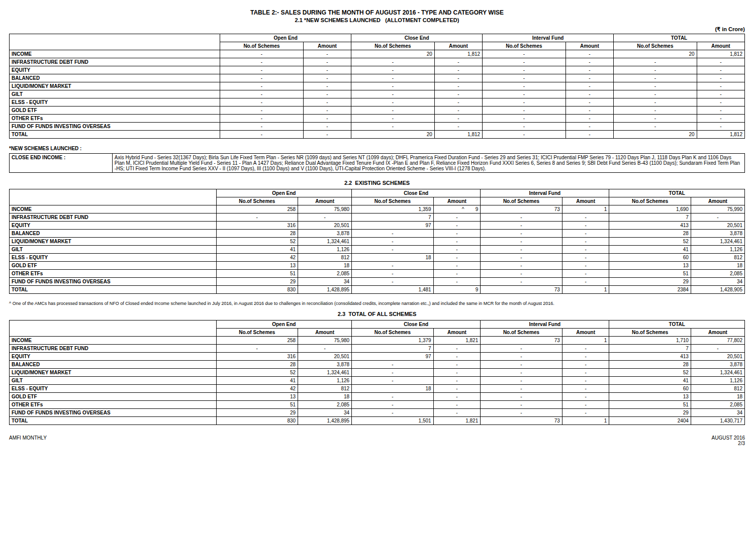TABLE 2:- SALES DURING THE MONTH OF AUGUST 2016 - TYPE AND CATEGORY WISE
2.1 *NEW SCHEMES LAUNCHED (ALLOTMENT COMPLETED)
(₹ in Crore)
| | Open End | Close End | Interval Fund | TOTAL |
| --- | --- | --- | --- | --- |
| No.of Schemes | Amount | No.of Schemes | Amount | No.of Schemes | Amount | No.of Schemes | Amount |
| INCOME | - | - | 20 | 1,812 | - | - | 20 | 1,812 |
| INFRASTRUCTURE DEBT FUND | - | - | - | - | - | - | - | - |
| EQUITY | - | - | - | - | - | - | - | - |
| BALANCED | - | - | - | - | - | - | - | - |
| LIQUID/MONEY MARKET | - | - | - | - | - | - | - | - |
| GILT | - | - | - | - | - | - | - | - |
| ELSS - EQUITY | - | - | - | - | - | - | - | - |
| GOLD ETF | - | - | - | - | - | - | - | - |
| OTHER ETFs | - | - | - | - | - | - | - | - |
| FUND OF FUNDS INVESTING OVERSEAS | - | - | - | - | - | - | - | - |
| TOTAL | - | - | 20 | 1,812 | - | - | 20 | 1,812 |
*NEW SCHEMES LAUNCHED :
| CLOSE END INCOME : | Axis Hybrid Fund - Series 32(1367 Days); Birla Sun Life Fixed Term Plan - Series NR (1099 days) and Series NT (1099 days); DHFL Pramerica Fixed Duration Fund - Series 29 and Series 31; ICICI Prudential FMP Series 79 - 1120 Days Plan J, 1118 Days Plan K and 1106 Days Plan M, ICICI Prudential Multiple Yield Fund - Series 11 - Plan A 1427 Days; Reliance Dual Advantage Fixed Tenure Fund IX -Plan E and Plan F, Reliance Fixed Horizon Fund XXXI Series 6, Series 8 and Series 9; SBI Debt Fund Series B-43 (1100 Days); Sundaram Fixed Term Plan -HS; UTI Fixed Term Income Fund Series XXV - II (1097 Days), III (1100 Days) and V (1100 Days), UTI-Capital Protection Oriented Scheme - Series VIII-I (1278 Days). |
2.2 EXISTING SCHEMES
| | Open End | Close End | Interval Fund | TOTAL |
| --- | --- | --- | --- | --- |
| No.of Schemes | Amount | No.of Schemes | Amount | No.of Schemes | Amount | No.of Schemes | Amount |
| INCOME | 258 | 75,980 | 1,359 | ^ 9 | 73 | 1 | 1,690 | 75,990 |
| INFRASTRUCTURE DEBT FUND | - | - | 7 | - | - | - | 7 | - |
| EQUITY | 316 | 20,501 | 97 | - | - | - | 413 | 20,501 |
| BALANCED | 28 | 3,878 | - | - | - | - | 28 | 3,878 |
| LIQUID/MONEY MARKET | 52 | 1,324,461 | - | - | - | - | 52 | 1,324,461 |
| GILT | 41 | 1,126 | - | - | - | - | 41 | 1,126 |
| ELSS - EQUITY | 42 | 812 | 18 | - | - | - | 60 | 812 |
| GOLD ETF | 13 | 18 | - | - | - | - | 13 | 18 |
| OTHER ETFs | 51 | 2,085 | - | - | - | - | 51 | 2,085 |
| FUND OF FUNDS INVESTING OVERSEAS | 29 | 34 | - | - | - | - | 29 | 34 |
| TOTAL | 830 | 1,428,895 | 1,481 | 9 | 73 | 1 | 2384 | 1,428,905 |
^ One of the AMCs has processed transactions of NFO of Closed ended Income scheme launched in July 2016, in August 2016 due to challenges in reconciliation (consolidated credits, incomplete narration etc.,) and included the same in MCR for the month of August 2016.
2.3 TOTAL OF ALL SCHEMES
| | Open End | Close End | Interval Fund | TOTAL |
| --- | --- | --- | --- | --- |
| No.of Schemes | Amount | No.of Schemes | Amount | No.of Schemes | Amount | No.of Schemes | Amount |
| INCOME | 258 | 75,980 | 1,379 | 1,821 | 73 | 1 | 1,710 | 77,802 |
| INFRASTRUCTURE DEBT FUND | - | - | 7 | - | - | - | 7 | - |
| EQUITY | 316 | 20,501 | 97 | - | - | - | 413 | 20,501 |
| BALANCED | 28 | 3,878 | - | - | - | - | 28 | 3,878 |
| LIQUID/MONEY MARKET | 52 | 1,324,461 | - | - | - | - | 52 | 1,324,461 |
| GILT | 41 | 1,126 | - | - | - | - | 41 | 1,126 |
| ELSS - EQUITY | 42 | 812 | 18 | - | - | - | 60 | 812 |
| GOLD ETF | 13 | 18 | - | - | - | - | 13 | 18 |
| OTHER ETFs | 51 | 2,085 | - | - | - | - | 51 | 2,085 |
| FUND OF FUNDS INVESTING OVERSEAS | 29 | 34 | - | - | - | - | 29 | 34 |
| TOTAL | 830 | 1,428,895 | 1,501 | 1,821 | 73 | 1 | 2404 | 1,430,717 |
AMFI MONTHLY
AUGUST 2016
2/3